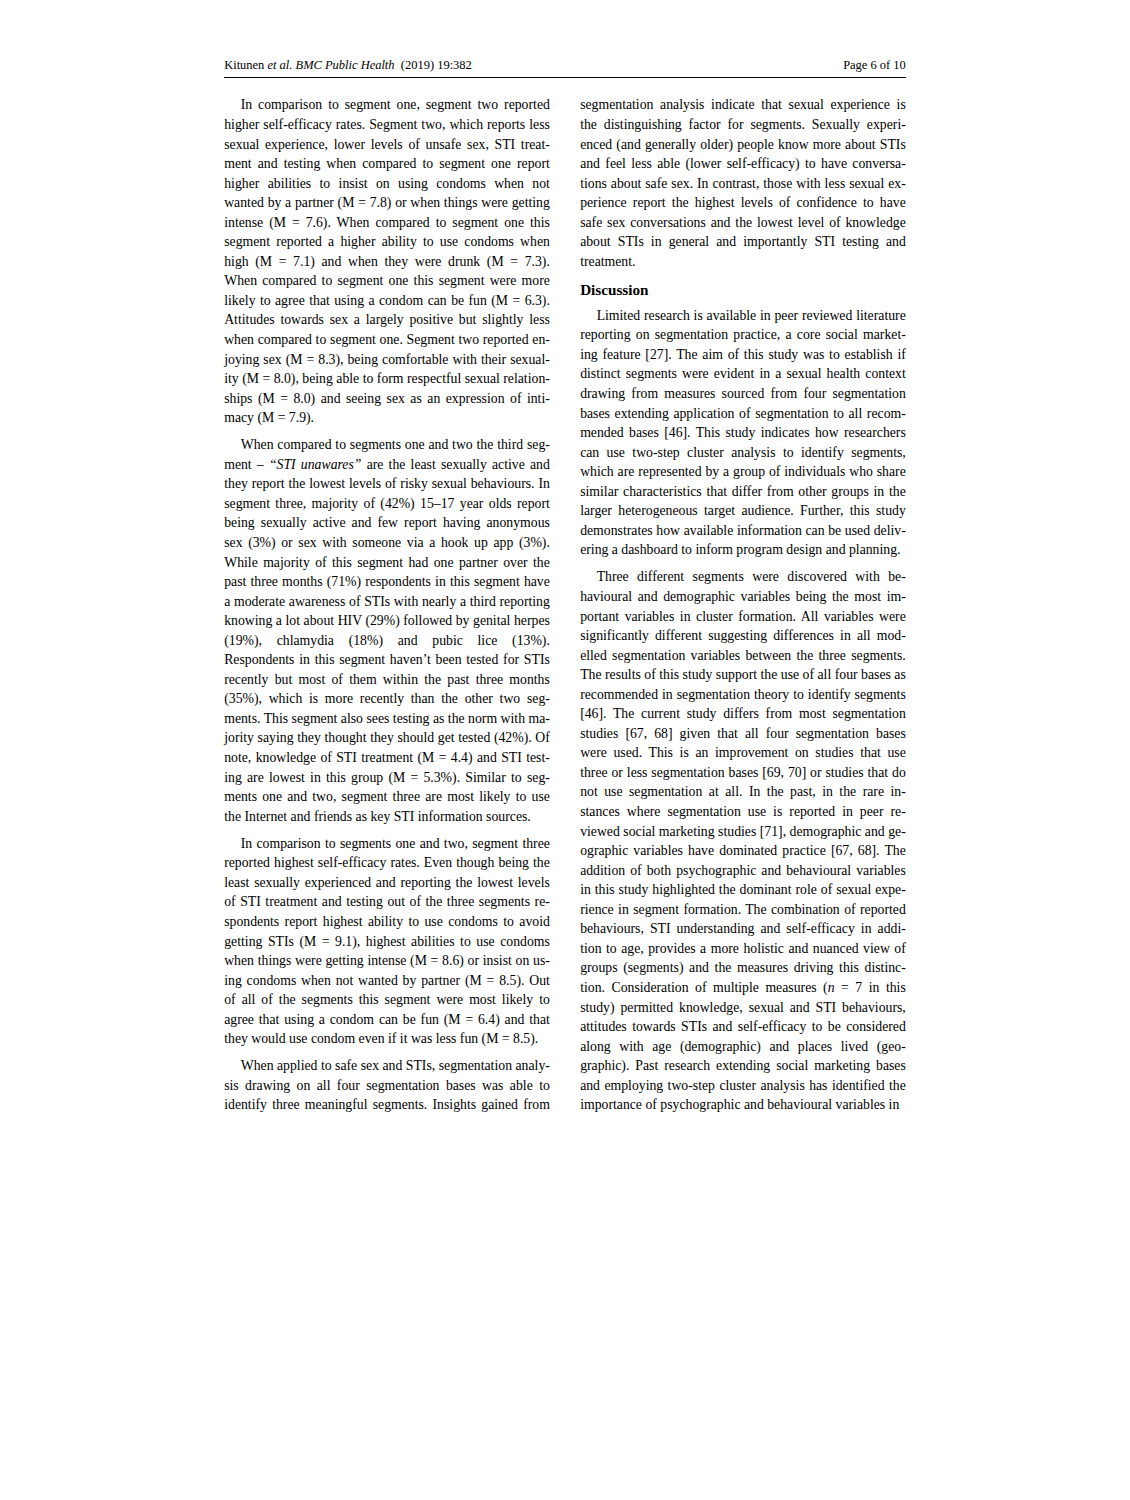Kitunen et al. BMC Public Health (2019) 19:382 Page 6 of 10
In comparison to segment one, segment two reported higher self-efficacy rates. Segment two, which reports less sexual experience, lower levels of unsafe sex, STI treatment and testing when compared to segment one report higher abilities to insist on using condoms when not wanted by a partner (M = 7.8) or when things were getting intense (M = 7.6). When compared to segment one this segment reported a higher ability to use condoms when high (M = 7.1) and when they were drunk (M = 7.3). When compared to segment one this segment were more likely to agree that using a condom can be fun (M = 6.3). Attitudes towards sex a largely positive but slightly less when compared to segment one. Segment two reported enjoying sex (M = 8.3), being comfortable with their sexuality (M = 8.0), being able to form respectful sexual relationships (M = 8.0) and seeing sex as an expression of intimacy (M = 7.9).
When compared to segments one and two the third segment – “STI unawares” are the least sexually active and they report the lowest levels of risky sexual behaviours. In segment three, majority of (42%) 15–17 year olds report being sexually active and few report having anonymous sex (3%) or sex with someone via a hook up app (3%). While majority of this segment had one partner over the past three months (71%) respondents in this segment have a moderate awareness of STIs with nearly a third reporting knowing a lot about HIV (29%) followed by genital herpes (19%), chlamydia (18%) and pubic lice (13%). Respondents in this segment haven’t been tested for STIs recently but most of them within the past three months (35%), which is more recently than the other two segments. This segment also sees testing as the norm with majority saying they thought they should get tested (42%). Of note, knowledge of STI treatment (M = 4.4) and STI testing are lowest in this group (M = 5.3%). Similar to segments one and two, segment three are most likely to use the Internet and friends as key STI information sources.
In comparison to segments one and two, segment three reported highest self-efficacy rates. Even though being the least sexually experienced and reporting the lowest levels of STI treatment and testing out of the three segments respondents report highest ability to use condoms to avoid getting STIs (M = 9.1), highest abilities to use condoms when things were getting intense (M = 8.6) or insist on using condoms when not wanted by partner (M = 8.5). Out of all of the segments this segment were most likely to agree that using a condom can be fun (M = 6.4) and that they would use condom even if it was less fun (M = 8.5).
When applied to safe sex and STIs, segmentation analysis drawing on all four segmentation bases was able to identify three meaningful segments. Insights gained from segmentation analysis indicate that sexual experience is the distinguishing factor for segments. Sexually experienced (and generally older) people know more about STIs and feel less able (lower self-efficacy) to have conversations about safe sex. In contrast, those with less sexual experience report the highest levels of confidence to have safe sex conversations and the lowest level of knowledge about STIs in general and importantly STI testing and treatment.
Discussion
Limited research is available in peer reviewed literature reporting on segmentation practice, a core social marketing feature [27]. The aim of this study was to establish if distinct segments were evident in a sexual health context drawing from measures sourced from four segmentation bases extending application of segmentation to all recommended bases [46]. This study indicates how researchers can use two-step cluster analysis to identify segments, which are represented by a group of individuals who share similar characteristics that differ from other groups in the larger heterogeneous target audience. Further, this study demonstrates how available information can be used delivering a dashboard to inform program design and planning.
Three different segments were discovered with behavioural and demographic variables being the most important variables in cluster formation. All variables were significantly different suggesting differences in all modelled segmentation variables between the three segments. The results of this study support the use of all four bases as recommended in segmentation theory to identify segments [46]. The current study differs from most segmentation studies [67, 68] given that all four segmentation bases were used. This is an improvement on studies that use three or less segmentation bases [69, 70] or studies that do not use segmentation at all. In the past, in the rare instances where segmentation use is reported in peer reviewed social marketing studies [71], demographic and geographic variables have dominated practice [67, 68]. The addition of both psychographic and behavioural variables in this study highlighted the dominant role of sexual experience in segment formation. The combination of reported behaviours, STI understanding and self-efficacy in addition to age, provides a more holistic and nuanced view of groups (segments) and the measures driving this distinction. Consideration of multiple measures (n = 7 in this study) permitted knowledge, sexual and STI behaviours, attitudes towards STIs and self-efficacy to be considered along with age (demographic) and places lived (geographic). Past research extending social marketing bases and employing two-step cluster analysis has identified the importance of psychographic and behavioural variables in